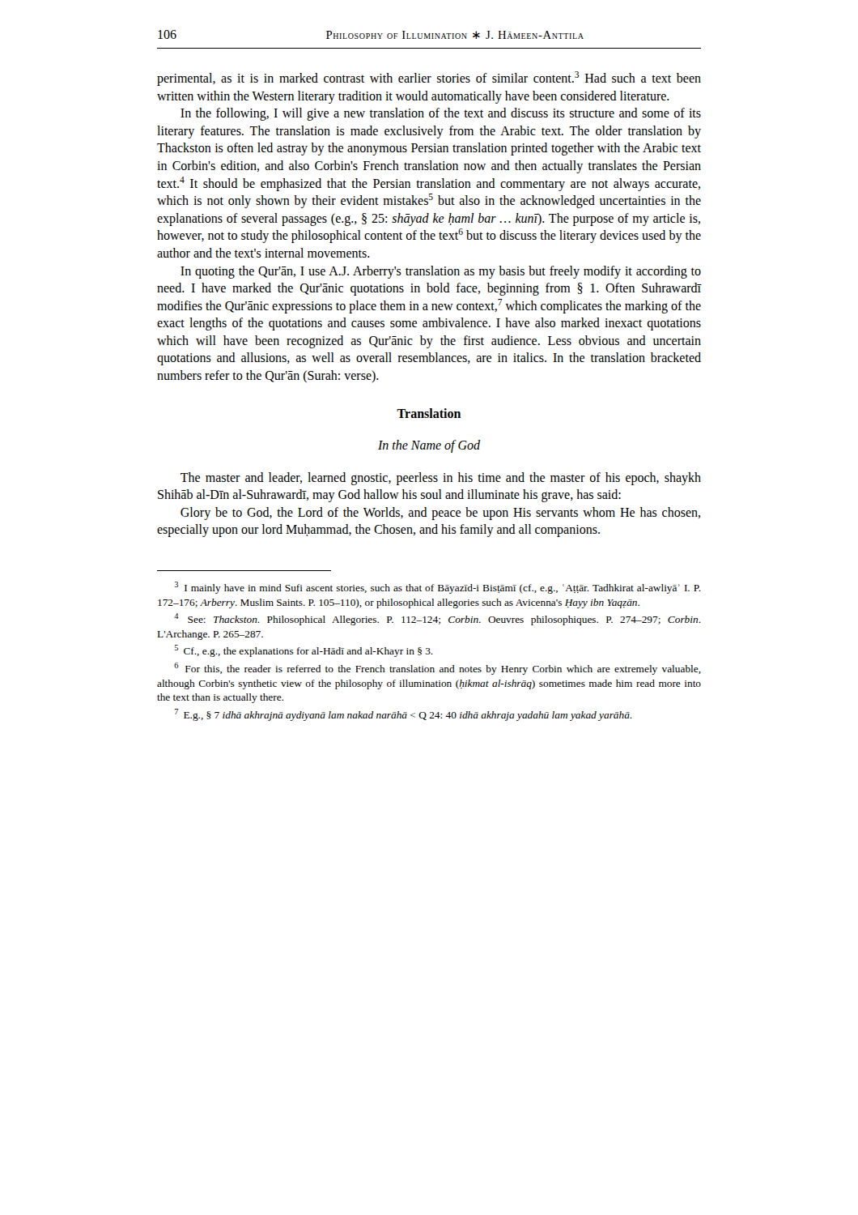106 Philosophy of Illumination ∗ J. Hämeen-Anttila
perimental, as it is in marked contrast with earlier stories of similar content.3 Had such a text been written within the Western literary tradition it would automatically have been considered literature.
In the following, I will give a new translation of the text and discuss its structure and some of its literary features. The translation is made exclusively from the Arabic text. The older translation by Thackston is often led astray by the anonymous Persian translation printed together with the Arabic text in Corbin's edition, and also Corbin's French translation now and then actually translates the Persian text.4 It should be emphasized that the Persian translation and commentary are not always accurate, which is not only shown by their evident mistakes5 but also in the acknowledged uncertainties in the explanations of several passages (e.g., § 25: shāyad ke ḥaml bar … kunī). The purpose of my article is, however, not to study the philosophical content of the text6 but to discuss the literary devices used by the author and the text's internal movements.
In quoting the Qur'ān, I use A.J. Arberry's translation as my basis but freely modify it according to need. I have marked the Qur'ānic quotations in bold face, beginning from § 1. Often Suhrawardī modifies the Qur'ānic expressions to place them in a new context,7 which complicates the marking of the exact lengths of the quotations and causes some ambivalence. I have also marked inexact quotations which will have been recognized as Qur'ānic by the first audience. Less obvious and uncertain quotations and allusions, as well as overall resemblances, are in italics. In the translation bracketed numbers refer to the Qur'ān (Surah: verse).
Translation
In the Name of God
The master and leader, learned gnostic, peerless in his time and the master of his epoch, shaykh Shihāb al-Dīn al-Suhrawardī, may God hallow his soul and illuminate his grave, has said:
Glory be to God, the Lord of the Worlds, and peace be upon His servants whom He has chosen, especially upon our lord Muḥammad, the Chosen, and his family and all companions.
3 I mainly have in mind Sufi ascent stories, such as that of Bāyazīd-i Bisṭāmī (cf., e.g., ʿAṭṭār. Tadhkirat al-awliyāʾ I. P. 172–176; Arberry. Muslim Saints. P. 105–110), or philosophical allegories such as Avicenna's Ḥayy ibn Yaqẓān.
4 See: Thackston. Philosophical Allegories. P. 112–124; Corbin. Oeuvres philosophiques. P. 274–297; Corbin. L'Archange. P. 265–287.
5 Cf., e.g., the explanations for al-Hādī and al-Khayr in § 3.
6 For this, the reader is referred to the French translation and notes by Henry Corbin which are extremely valuable, although Corbin's synthetic view of the philosophy of illumination (ḥikmat al-ishrāq) sometimes made him read more into the text than is actually there.
7 E.g., § 7 idhā akhrajnā aydiyanā lam nakad narāhā < Q 24: 40 idhā akhraja yadahū lam yakad yarāhā.